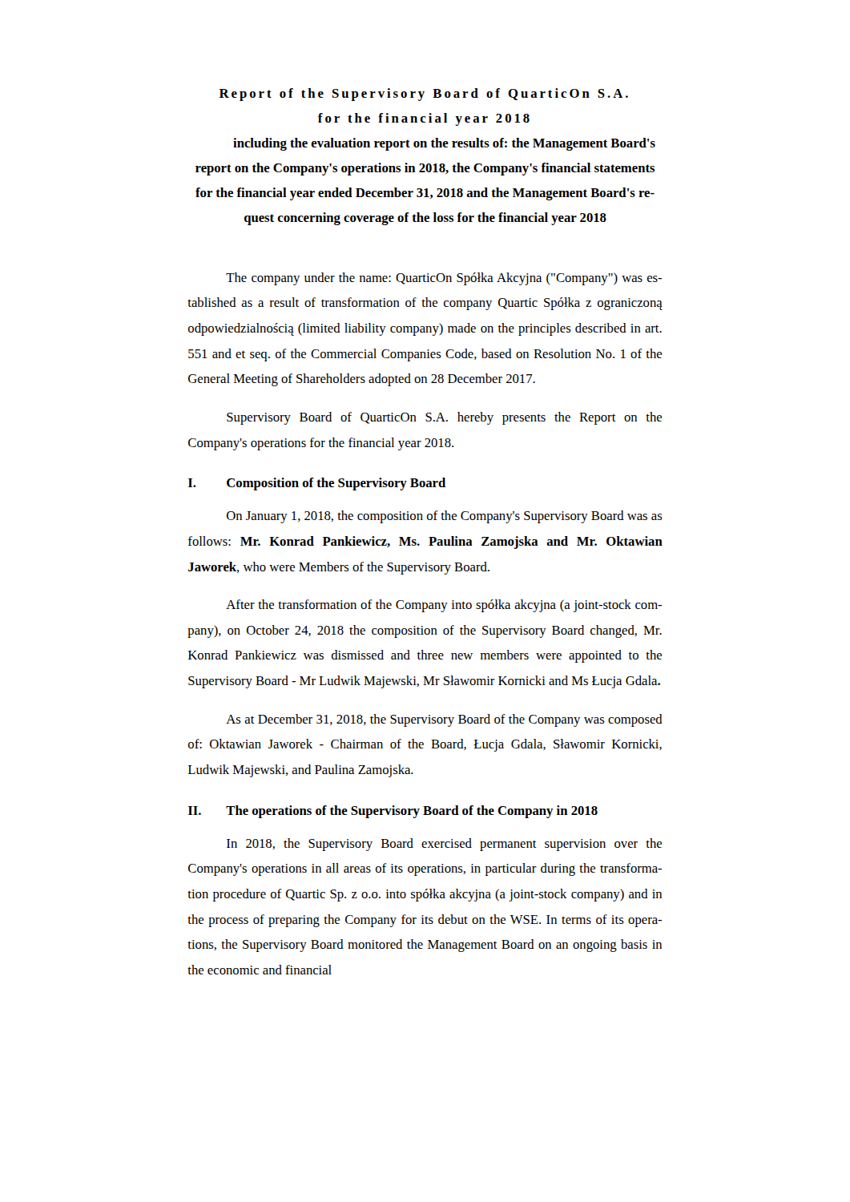Report of the Supervisory Board of QuarticOn S.A.for the financial year 2018
including the evaluation report on the results of: the Management Board's report on the Company's operations in 2018, the Company's financial statements for the financial year ended December 31, 2018 and the Management Board's request concerning coverage of the loss for the financial year 2018
The company under the name: QuarticOn Spółka Akcyjna ("Company") was established as a result of transformation of the company Quartic Spółka z ograniczoną odpowiedzialnością (limited liability company) made on the principles described in art. 551 and et seq. of the Commercial Companies Code, based on Resolution No. 1 of the General Meeting of Shareholders adopted on 28 December 2017.
Supervisory Board of QuarticOn S.A. hereby presents the Report on the Company's operations for the financial year 2018.
I. Composition of the Supervisory Board
On January 1, 2018, the composition of the Company's Supervisory Board was as follows: Mr. Konrad Pankiewicz, Ms. Paulina Zamojska and Mr. Oktawian Jaworek, who were Members of the Supervisory Board.
After the transformation of the Company into spółka akcyjna (a joint-stock company), on October 24, 2018 the composition of the Supervisory Board changed, Mr. Konrad Pankiewicz was dismissed and three new members were appointed to the Supervisory Board - Mr Ludwik Majewski, Mr Sławomir Kornicki and Ms Łucja Gdala.
As at December 31, 2018, the Supervisory Board of the Company was composed of: Oktawian Jaworek - Chairman of the Board, Łucja Gdala, Sławomir Kornicki, Ludwik Majewski, and Paulina Zamojska.
II. The operations of the Supervisory Board of the Company in 2018
In 2018, the Supervisory Board exercised permanent supervision over the Company's operations in all areas of its operations, in particular during the transformation procedure of Quartic Sp. z o.o. into spółka akcyjna (a joint-stock company) and in the process of preparing the Company for its debut on the WSE. In terms of its operations, the Supervisory Board monitored the Management Board on an ongoing basis in the economic and financial